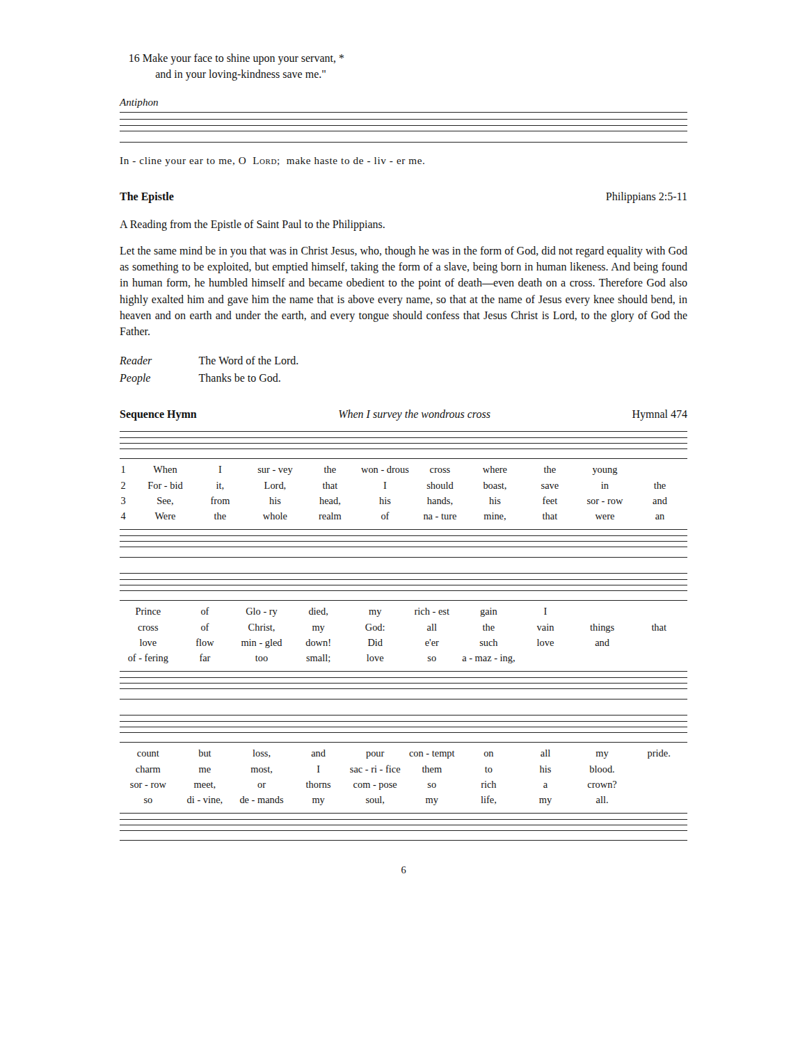16 Make your face to shine upon your servant, * and in your loving-kindness save me."
Antiphon
In - cline your ear to me, O Lord; make haste to de - liv - er me.
The Epistle Philippians 2:5-11
A Reading from the Epistle of Saint Paul to the Philippians.
Let the same mind be in you that was in Christ Jesus, who, though he was in the form of God, did not regard equality with God as something to be exploited, but emptied himself, taking the form of a slave, being born in human likeness. And being found in human form, he humbled himself and became obedient to the point of death—even death on a cross. Therefore God also highly exalted him and gave him the name that is above every name, so that at the name of Jesus every knee should bend, in heaven and on earth and under the earth, and every tongue should confess that Jesus Christ is Lord, to the glory of God the Father.
Reader The Word of the Lord.
People Thanks be to God.
Sequence Hymn When I survey the wondrous cross Hymnal 474
| 1 | When | I | sur - vey | the | won - drous | cross | where | the | young |
| 2 | For - bid | it, | Lord, | that | I | should | boast, | save | in | the |
| 3 | See, | from | his | head, | his | hands, | his | feet | sor - row | and |
| 4 | Were | the | whole | realm | of | na - ture | mine, | that | were | an |
| Prince | of | Glo - ry | died, | my | rich - est | gain | I |
| cross | of | Christ, | my | God: | all | the | vain | things | that |
| love | flow | min - gled | down! | Did | e'er | such | love | and |
| of - fering | far | too | small; | love | so | a - maz - ing, |
| count | but | loss, | and | pour | con - tempt | on | all | my | pride. |
| charm | me | most, | I | sac - ri - fice | them | to | his | blood. |
| sor - row | meet, | or | thorns | com - pose | so | rich | a | crown? |
| so | di - vine, | de - mands | my | soul, | my | life, | my | all. |
6